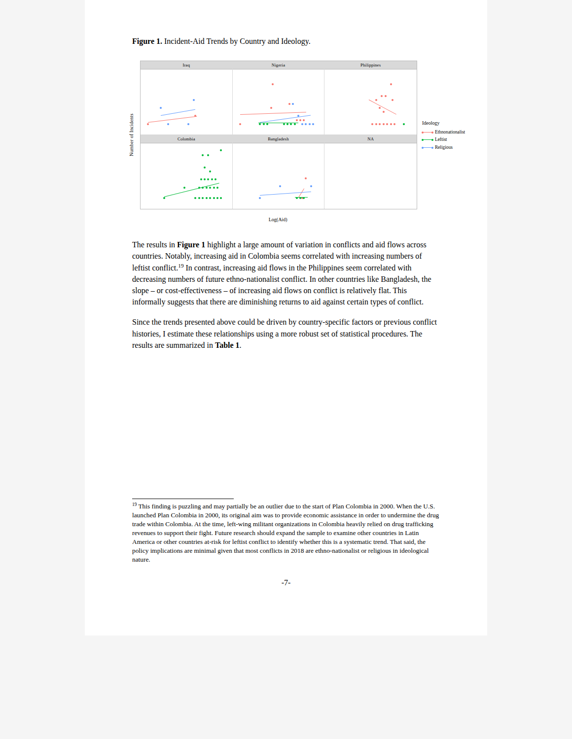Figure 1. Incident-Aid Trends by Country and Ideology.
Number of Incidents
Iraq
6 4 2 0
Nigeria
Philippines
Colombia
6 4 2 0 5 10 15 20
Bangladesh
5 10 15 20
NA
5 10 15 20
Ideology
Ethnonationalist
Leftist
Religious
Log(Aid)
The results in Figure 1 highlight a large amount of variation in conflicts and aid flows across countries. Notably, increasing aid in Colombia seems correlated with increasing numbers of leftist conflict.19 In contrast, increasing aid flows in the Philippines seem correlated with decreasing numbers of future ethno-nationalist conflict. In other countries like Bangladesh, the slope – or cost-effectiveness – of increasing aid flows on conflict is relatively flat. This informally suggests that there are diminishing returns to aid against certain types of conflict.
Since the trends presented above could be driven by country-specific factors or previous conflict histories, I estimate these relationships using a more robust set of statistical procedures. The results are summarized in Table 1.
19 This finding is puzzling and may partially be an outlier due to the start of Plan Colombia in 2000. When the U.S. launched Plan Colombia in 2000, its original aim was to provide economic assistance in order to undermine the drug trade within Colombia. At the time, left-wing militant organizations in Colombia heavily relied on drug trafficking revenues to support their fight. Future research should expand the sample to examine other countries in Latin America or other countries at-risk for leftist conflict to identify whether this is a systematic trend. That said, the policy implications are minimal given that most conflicts in 2018 are ethno-nationalist or religious in ideological nature.
-7-